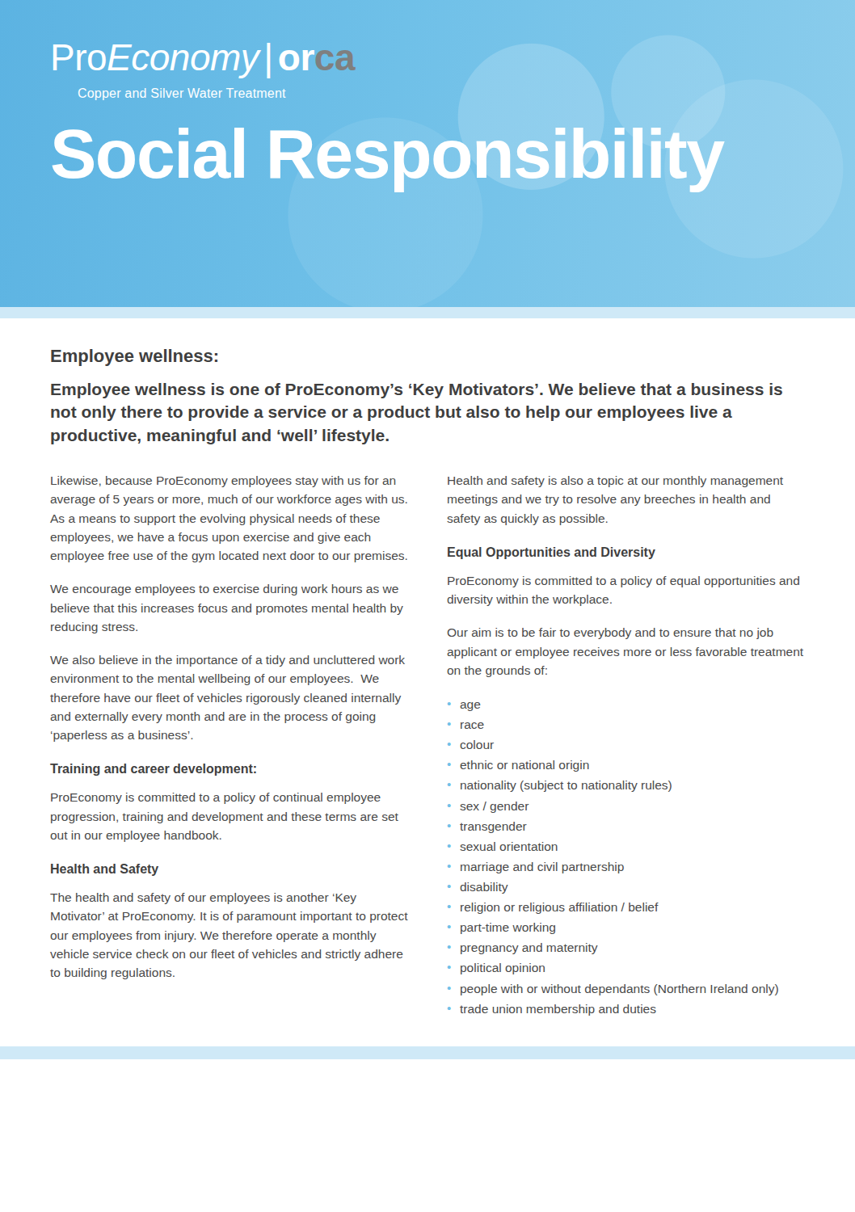Pro Economy|or ca
Copper and Silver Water Treatment
Social Responsibility
Employee wellness:
Employee wellness is one of ProEconomy’s ‘Key Motivators’. We believe that a business is not only there to provide a service or a product but also to help our employees live a productive, meaningful and ‘well’ lifestyle.
Likewise, because ProEconomy employees stay with us for an average of 5 years or more, much of our workforce ages with us. As a means to support the evolving physical needs of these employees, we have a focus upon exercise and give each employee free use of the gym located next door to our premises.
We encourage employees to exercise during work hours as we believe that this increases focus and promotes mental health by reducing stress.
We also believe in the importance of a tidy and uncluttered work environment to the mental wellbeing of our employees. We therefore have our fleet of vehicles rigorously cleaned internally and externally every month and are in the process of going ‘paperless as a business’.
Training and career development:
ProEconomy is committed to a policy of continual employee progression, training and development and these terms are set out in our employee handbook.
Health and Safety
The health and safety of our employees is another ‘Key Motivator’ at ProEconomy. It is of paramount important to protect our employees from injury. We therefore operate a monthly vehicle service check on our fleet of vehicles and strictly adhere to building regulations.
Health and safety is also a topic at our monthly management meetings and we try to resolve any breeches in health and safety as quickly as possible.
Equal Opportunities and Diversity
ProEconomy is committed to a policy of equal opportunities and diversity within the workplace.
Our aim is to be fair to everybody and to ensure that no job applicant or employee receives more or less favorable treatment on the grounds of:
age
race
colour
ethnic or national origin
nationality (subject to nationality rules)
sex / gender
transgender
sexual orientation
marriage and civil partnership
disability
religion or religious affiliation / belief
part-time working
pregnancy and maternity
political opinion
people with or without dependants (Northern Ireland only)
trade union membership and duties